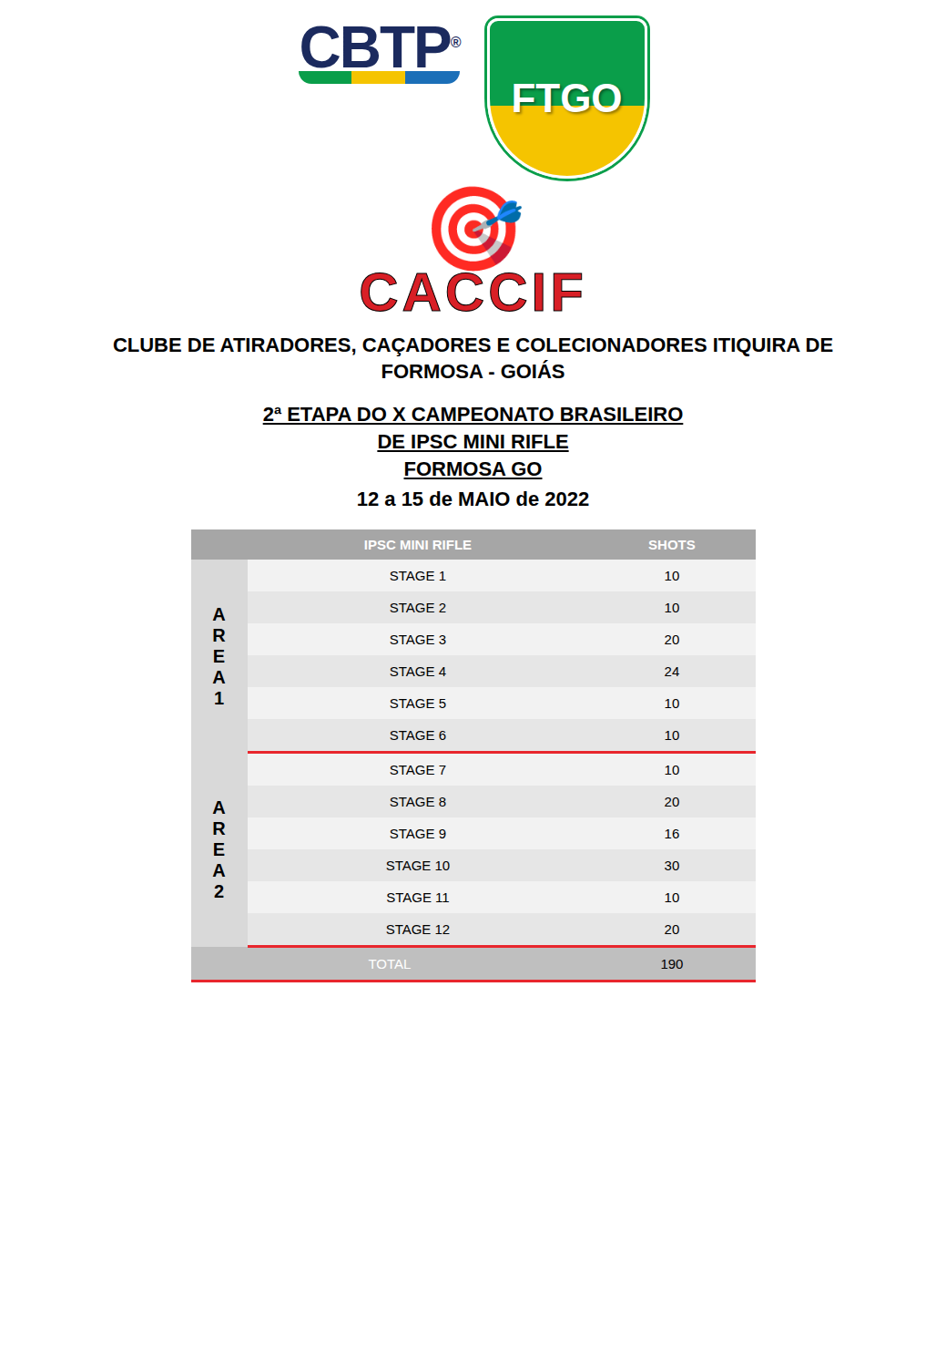CBTP®
FTGO
🎯
CACCIF
Clube de Atiradores, Caçadores e Colecionadores Itiquira de Formosa - Goiás
2ª Etapa do X Campeonato Brasileiro
de IPSC Mini Rifle
Formosa GO
12 a 15 de MAIO de 2022
| | IPSC MINI RIFLE | SHOTS |
| --- | --- | --- |
| A R E A 1 | STAGE 1 | 10 |
| STAGE 2 | 10 |
| STAGE 3 | 20 |
| STAGE 4 | 24 |
| STAGE 5 | 10 |
| STAGE 6 | 10 |
| A R E A 2 | STAGE 7 | 10 |
| STAGE 8 | 20 |
| STAGE 9 | 16 |
| STAGE 10 | 30 |
| STAGE 11 | 10 |
| STAGE 12 | 20 |
| TOTAL | 190 |